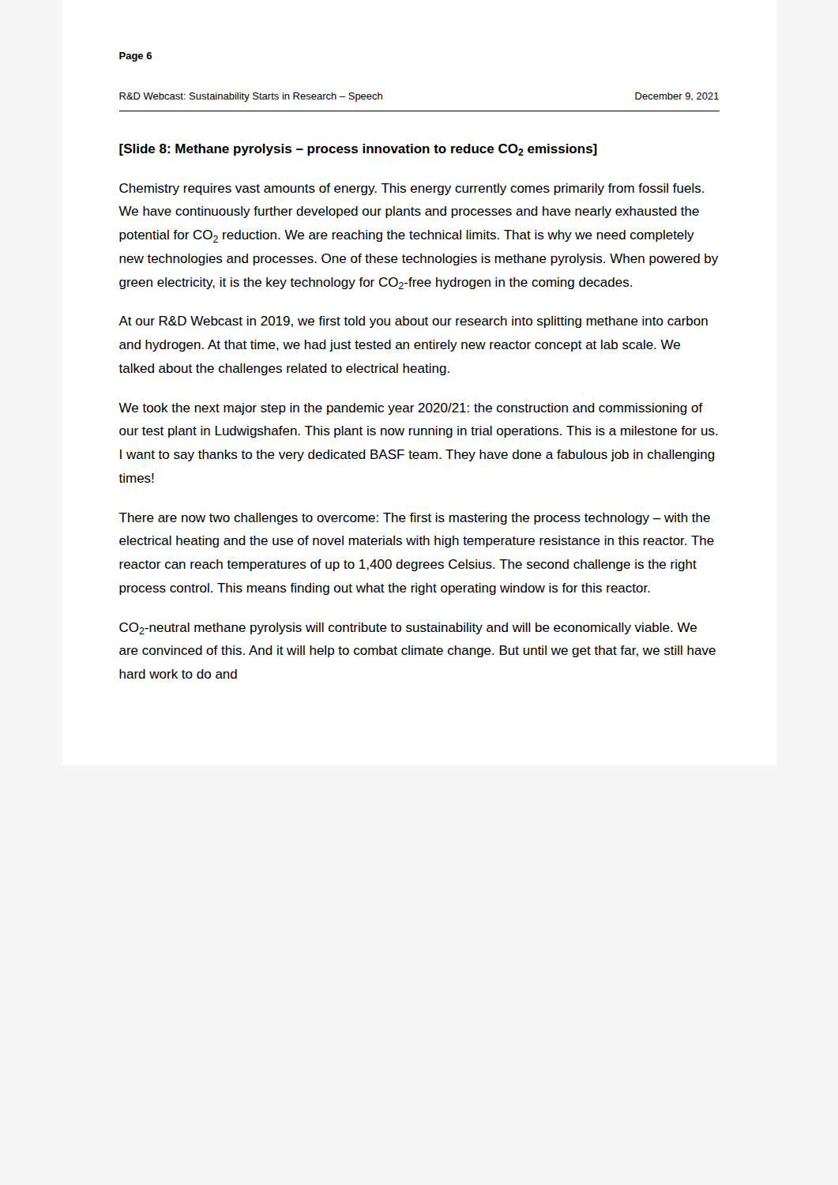Page 6
R&D Webcast: Sustainability Starts in Research – Speech December 9, 2021
[Slide 8: Methane pyrolysis – process innovation to reduce CO2 emissions]
Chemistry requires vast amounts of energy. This energy currently comes primarily from fossil fuels. We have continuously further developed our plants and processes and have nearly exhausted the potential for CO2 reduction. We are reaching the technical limits. That is why we need completely new technologies and processes. One of these technologies is methane pyrolysis. When powered by green electricity, it is the key technology for CO2-free hydrogen in the coming decades.
At our R&D Webcast in 2019, we first told you about our research into splitting methane into carbon and hydrogen. At that time, we had just tested an entirely new reactor concept at lab scale. We talked about the challenges related to electrical heating.
We took the next major step in the pandemic year 2020/21: the construction and commissioning of our test plant in Ludwigshafen. This plant is now running in trial operations. This is a milestone for us. I want to say thanks to the very dedicated BASF team. They have done a fabulous job in challenging times!
There are now two challenges to overcome: The first is mastering the process technology – with the electrical heating and the use of novel materials with high temperature resistance in this reactor. The reactor can reach temperatures of up to 1,400 degrees Celsius. The second challenge is the right process control. This means finding out what the right operating window is for this reactor.
CO2-neutral methane pyrolysis will contribute to sustainability and will be economically viable. We are convinced of this. And it will help to combat climate change. But until we get that far, we still have hard work to do and